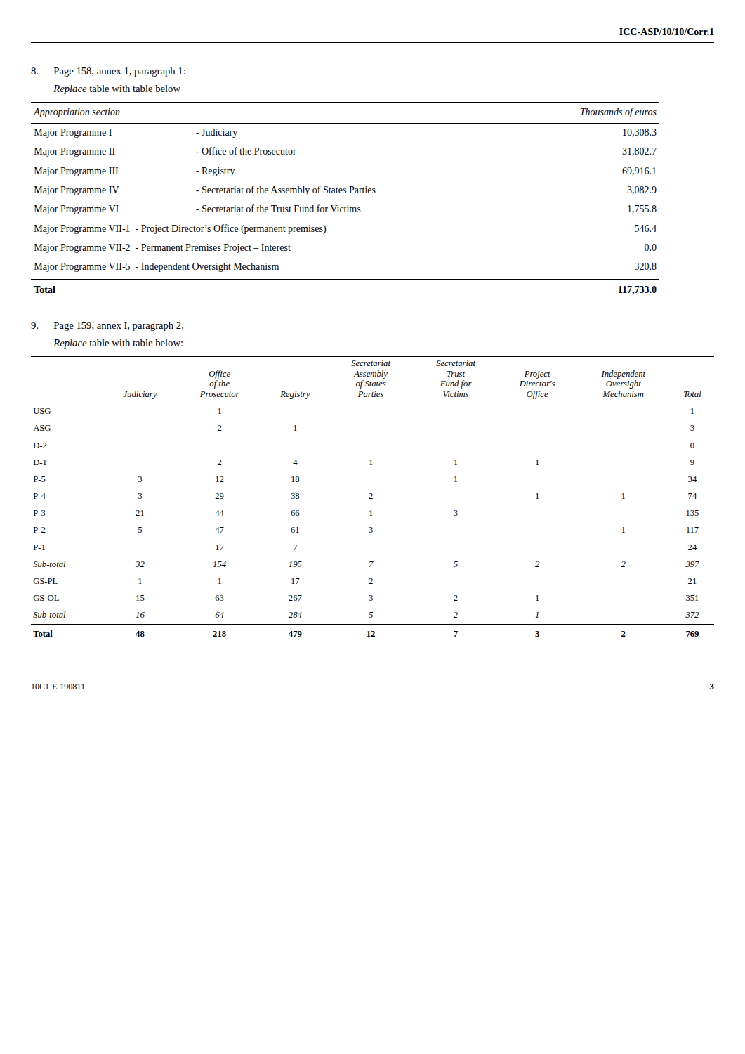ICC-ASP/10/10/Corr.1
8. Page 158, annex 1, paragraph 1:
Replace table with table below
| Appropriation section | Thousands of euros |
| --- | --- |
| Major Programme I | - Judiciary | 10,308.3 |
| Major Programme II | - Office of the Prosecutor | 31,802.7 |
| Major Programme III | - Registry | 69,916.1 |
| Major Programme IV | - Secretariat of the Assembly of States Parties | 3,082.9 |
| Major Programme VI | - Secretariat of the Trust Fund for Victims | 1,755.8 |
| Major Programme VII-1 - Project Director’s Office (permanent premises) | 546.4 |
| Major Programme VII-2 - Permanent Premises Project – Interest | 0.0 |
| Major Programme VII-5 - Independent Oversight Mechanism | 320.8 |
| Total | 117,733.0 |
9. Page 159, annex I, paragraph 2,
Replace table with table below:
| | Judiciary | Office of the Prosecutor | Registry | Secretariat Assembly of States Parties | Secretariat Trust Fund for Victims | Project Director's Office | Independent Oversight Mechanism | Total |
| --- | --- | --- | --- | --- | --- | --- | --- | --- |
| USG | | 1 | | | | | | 1 |
| ASG | | 2 | 1 | | | | | 3 |
| D-2 | | | | | | | | 0 |
| D-1 | | 2 | 4 | 1 | 1 | 1 | | 9 |
| P-5 | 3 | 12 | 18 | | 1 | | | 34 |
| P-4 | 3 | 29 | 38 | 2 | | 1 | 1 | 74 |
| P-3 | 21 | 44 | 66 | 1 | 3 | | | 135 |
| P-2 | 5 | 47 | 61 | 3 | | | 1 | 117 |
| P-1 | | 17 | 7 | | | | | 24 |
| Sub-total | 32 | 154 | 195 | 7 | 5 | 2 | 2 | 397 |
| GS-PL | 1 | 1 | 17 | 2 | | | | 21 |
| GS-OL | 15 | 63 | 267 | 3 | 2 | 1 | | 351 |
| Sub-total | 16 | 64 | 284 | 5 | 2 | 1 | | 372 |
| Total | 48 | 218 | 479 | 12 | 7 | 3 | 2 | 769 |
10C1-E-190811 3